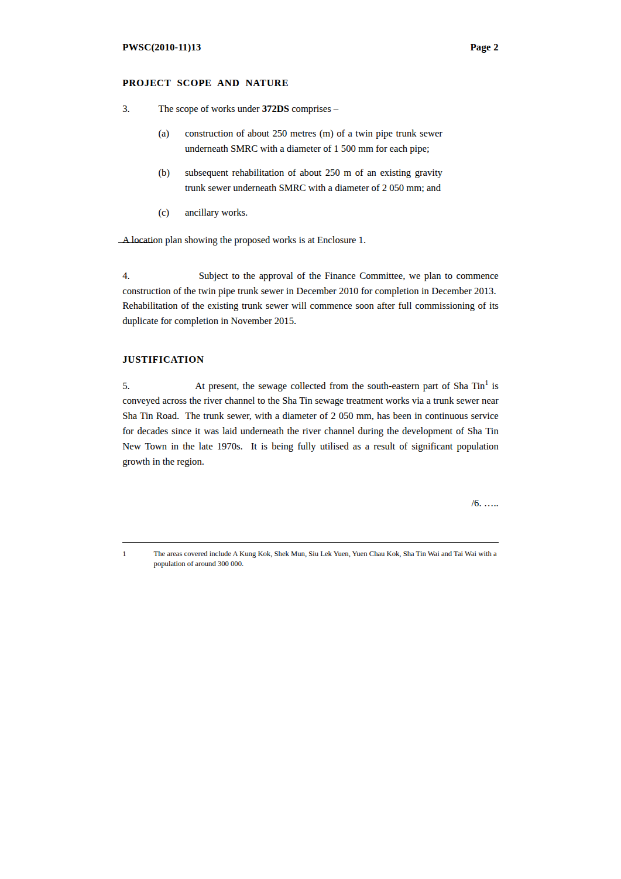PWSC(2010-11)13
Page 2
PROJECT SCOPE AND NATURE
3.
The scope of works under 372DS comprises –
(a)
construction of about 250 metres (m) of a twin pipe trunk sewer underneath SMRC with a diameter of 1 500 mm for each pipe;
(b)
subsequent rehabilitation of about 250 m of an existing gravity trunk sewer underneath SMRC with a diameter of 2 050 mm; and
(c)
ancillary works.
A location plan showing the proposed works is at Enclosure 1.
4. Subject to the approval of the Finance Committee, we plan to commence construction of the twin pipe trunk sewer in December 2010 for completion in December 2013. Rehabilitation of the existing trunk sewer will commence soon after full commissioning of its duplicate for completion in November 2015.
JUSTIFICATION
5. At present, the sewage collected from the south-eastern part of Sha Tin1 is conveyed across the river channel to the Sha Tin sewage treatment works via a trunk sewer near Sha Tin Road. The trunk sewer, with a diameter of 2 050 mm, has been in continuous service for decades since it was laid underneath the river channel during the development of Sha Tin New Town in the late 1970s. It is being fully utilised as a result of significant population growth in the region.
/6. …..
1
The areas covered include A Kung Kok, Shek Mun, Siu Lek Yuen, Yuen Chau Kok, Sha Tin Wai and Tai Wai with a population of around 300 000.